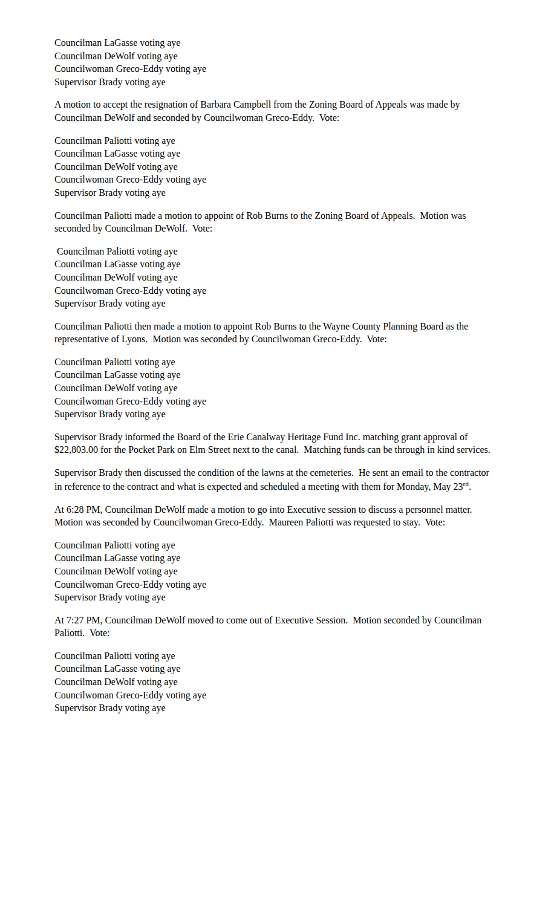Councilman LaGasse voting aye
Councilman DeWolf voting aye
Councilwoman Greco-Eddy voting aye
Supervisor Brady voting aye
A motion to accept the resignation of Barbara Campbell from the Zoning Board of Appeals was made by Councilman DeWolf and seconded by Councilwoman Greco-Eddy. Vote:
Councilman Paliotti voting aye
Councilman LaGasse voting aye
Councilman DeWolf voting aye
Councilwoman Greco-Eddy voting aye
Supervisor Brady voting aye
Councilman Paliotti made a motion to appoint of Rob Burns to the Zoning Board of Appeals. Motion was seconded by Councilman DeWolf. Vote:
Councilman Paliotti voting aye
Councilman LaGasse voting aye
Councilman DeWolf voting aye
Councilwoman Greco-Eddy voting aye
Supervisor Brady voting aye
Councilman Paliotti then made a motion to appoint Rob Burns to the Wayne County Planning Board as the representative of Lyons. Motion was seconded by Councilwoman Greco-Eddy. Vote:
Councilman Paliotti voting aye
Councilman LaGasse voting aye
Councilman DeWolf voting aye
Councilwoman Greco-Eddy voting aye
Supervisor Brady voting aye
Supervisor Brady informed the Board of the Erie Canalway Heritage Fund Inc. matching grant approval of $22,803.00 for the Pocket Park on Elm Street next to the canal. Matching funds can be through in kind services.
Supervisor Brady then discussed the condition of the lawns at the cemeteries. He sent an email to the contractor in reference to the contract and what is expected and scheduled a meeting with them for Monday, May 23rd.
At 6:28 PM, Councilman DeWolf made a motion to go into Executive session to discuss a personnel matter. Motion was seconded by Councilwoman Greco-Eddy. Maureen Paliotti was requested to stay. Vote:
Councilman Paliotti voting aye
Councilman LaGasse voting aye
Councilman DeWolf voting aye
Councilwoman Greco-Eddy voting aye
Supervisor Brady voting aye
At 7:27 PM, Councilman DeWolf moved to come out of Executive Session. Motion seconded by Councilman Paliotti. Vote:
Councilman Paliotti voting aye
Councilman LaGasse voting aye
Councilman DeWolf voting aye
Councilwoman Greco-Eddy voting aye
Supervisor Brady voting aye